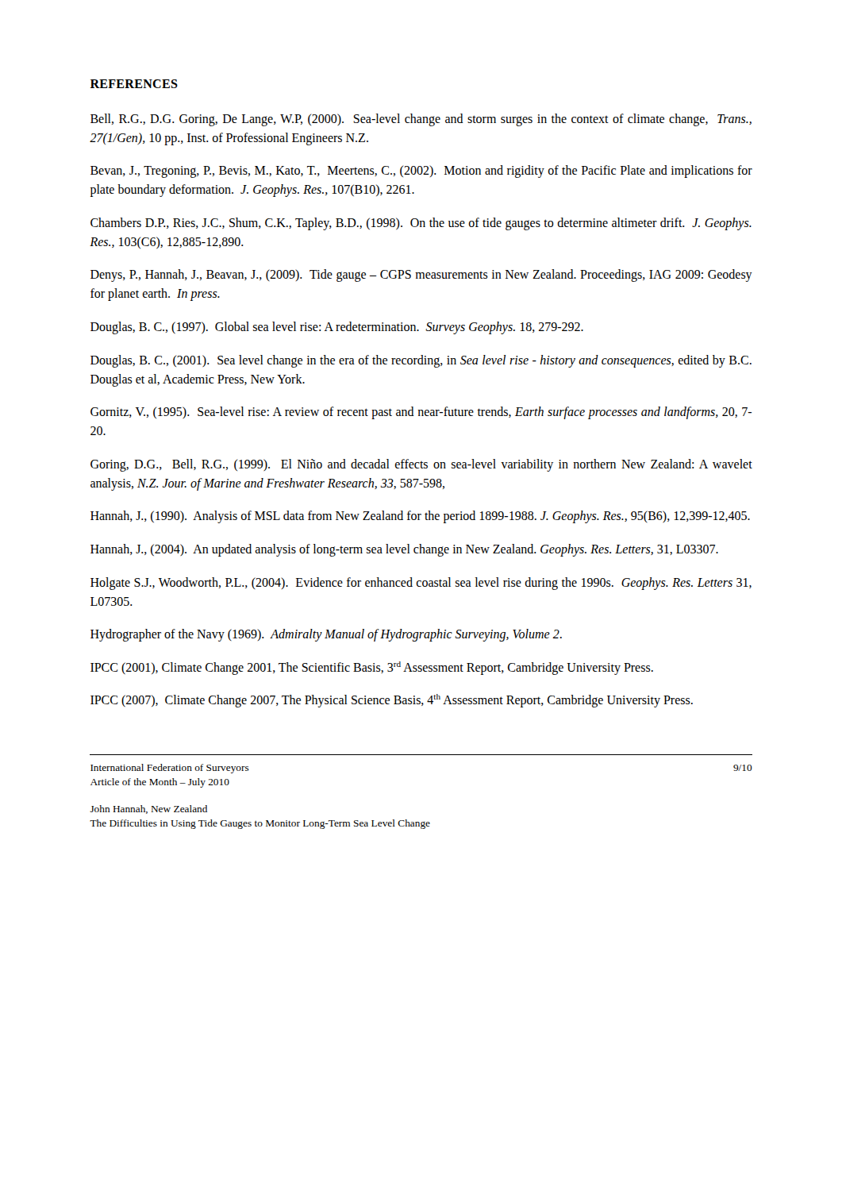REFERENCES
Bell, R.G., D.G. Goring, De Lange, W.P, (2000). Sea-level change and storm surges in the context of climate change, Trans., 27(1/Gen), 10 pp., Inst. of Professional Engineers N.Z.
Bevan, J., Tregoning, P., Bevis, M., Kato, T., Meertens, C., (2002). Motion and rigidity of the Pacific Plate and implications for plate boundary deformation. J. Geophys. Res., 107(B10), 2261.
Chambers D.P., Ries, J.C., Shum, C.K., Tapley, B.D., (1998). On the use of tide gauges to determine altimeter drift. J. Geophys. Res., 103(C6), 12,885-12,890.
Denys, P., Hannah, J., Beavan, J., (2009). Tide gauge – CGPS measurements in New Zealand. Proceedings, IAG 2009: Geodesy for planet earth. In press.
Douglas, B. C., (1997). Global sea level rise: A redetermination. Surveys Geophys. 18, 279-292.
Douglas, B. C., (2001). Sea level change in the era of the recording, in Sea level rise - history and consequences, edited by B.C. Douglas et al, Academic Press, New York.
Gornitz, V., (1995). Sea-level rise: A review of recent past and near-future trends, Earth surface processes and landforms, 20, 7-20.
Goring, D.G., Bell, R.G., (1999). El Niño and decadal effects on sea-level variability in northern New Zealand: A wavelet analysis, N.Z. Jour. of Marine and Freshwater Research, 33, 587-598,
Hannah, J., (1990). Analysis of MSL data from New Zealand for the period 1899-1988. J. Geophys. Res., 95(B6), 12,399-12,405.
Hannah, J., (2004). An updated analysis of long-term sea level change in New Zealand. Geophys. Res. Letters, 31, L03307.
Holgate S.J., Woodworth, P.L., (2004). Evidence for enhanced coastal sea level rise during the 1990s. Geophys. Res. Letters 31, L07305.
Hydrographer of the Navy (1969). Admiralty Manual of Hydrographic Surveying, Volume 2.
IPCC (2001), Climate Change 2001, The Scientific Basis, 3rd Assessment Report, Cambridge University Press.
IPCC (2007), Climate Change 2007, The Physical Science Basis, 4th Assessment Report, Cambridge University Press.
9/10 International Federation of Surveyors
Article of the Month – July 2010
John Hannah, New Zealand
The Difficulties in Using Tide Gauges to Monitor Long-Term Sea Level Change